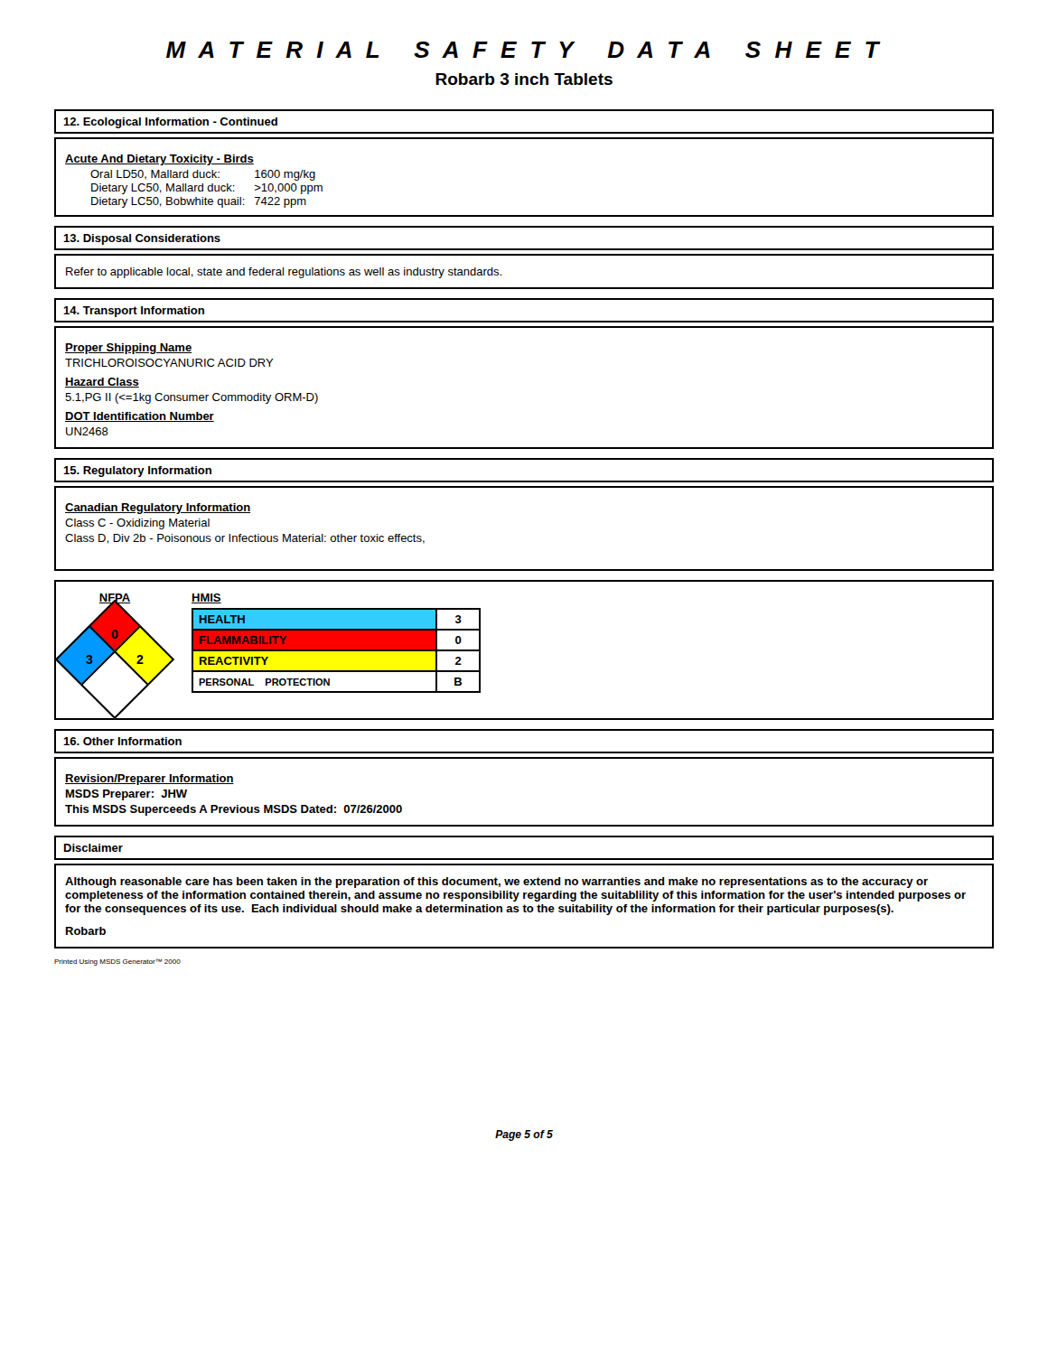M A T E R I A L S A F E T Y D A T A S H E E T
Robarb 3 inch Tablets
12. Ecological Information - Continued
Acute And Dietary Toxicity - Birds
| Oral LD50, Mallard duck: | 1600 mg/kg |
| Dietary LC50, Mallard duck: | >10,000 ppm |
| Dietary LC50, Bobwhite quail: | 7422 ppm |
13. Disposal Considerations
Refer to applicable local, state and federal regulations as well as industry standards.
14. Transport Information
Proper Shipping Name
TRICHLOROISOCYANURIC ACID DRY
Hazard Class
5.1,PG II (<=1kg Consumer Commodity ORM-D)
DOT Identification Number
UN2468
15. Regulatory Information
Canadian Regulatory Information
Class C - Oxidizing Material
Class D, Div 2b - Poisonous or Infectious Material: other toxic effects,
NFPA
0
3
2
HMIS
| HEALTH | 3 |
| FLAMMABILITY | 0 |
| REACTIVITY | 2 |
| PERSONAL PROTECTION | B |
16. Other Information
Revision/Preparer Information
MSDS Preparer: JHW
This MSDS Superceeds A Previous MSDS Dated: 07/26/2000
Disclaimer
Although reasonable care has been taken in the preparation of this document, we extend no warranties and make no representations as to the accuracy or completeness of the information contained therein, and assume no responsibility regarding the suitablility of this information for the user's intended purposes or for the consequences of its use. Each individual should make a determination as to the suitability of the information for their particular purposes(s).
Robarb
Printed Using MSDS Generator™ 2000
Page 5 of 5